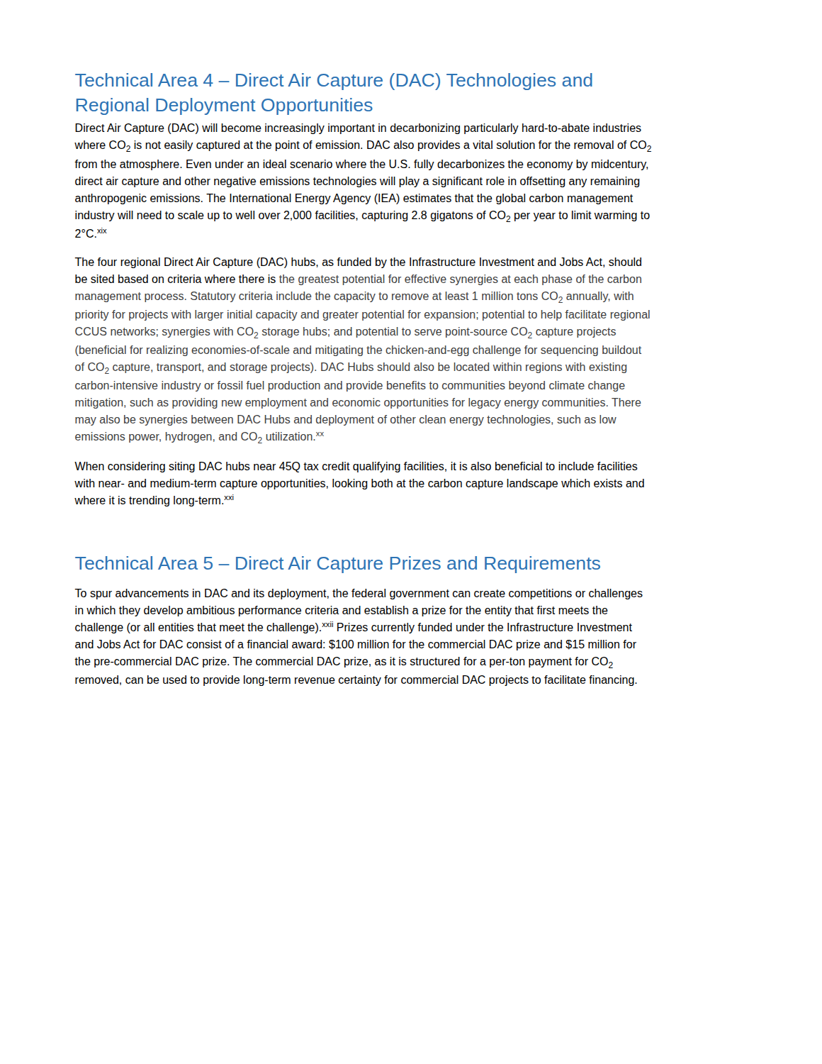Technical Area 4 – Direct Air Capture (DAC) Technologies and Regional Deployment Opportunities
Direct Air Capture (DAC) will become increasingly important in decarbonizing particularly hard-to-abate industries where CO2 is not easily captured at the point of emission. DAC also provides a vital solution for the removal of CO2 from the atmosphere. Even under an ideal scenario where the U.S. fully decarbonizes the economy by midcentury, direct air capture and other negative emissions technologies will play a significant role in offsetting any remaining anthropogenic emissions. The International Energy Agency (IEA) estimates that the global carbon management industry will need to scale up to well over 2,000 facilities, capturing 2.8 gigatons of CO2 per year to limit warming to 2°C.xix
The four regional Direct Air Capture (DAC) hubs, as funded by the Infrastructure Investment and Jobs Act, should be sited based on criteria where there is the greatest potential for effective synergies at each phase of the carbon management process. Statutory criteria include the capacity to remove at least 1 million tons CO2 annually, with priority for projects with larger initial capacity and greater potential for expansion; potential to help facilitate regional CCUS networks; synergies with CO2 storage hubs; and potential to serve point-source CO2 capture projects (beneficial for realizing economies-of-scale and mitigating the chicken-and-egg challenge for sequencing buildout of CO2 capture, transport, and storage projects). DAC Hubs should also be located within regions with existing carbon-intensive industry or fossil fuel production and provide benefits to communities beyond climate change mitigation, such as providing new employment and economic opportunities for legacy energy communities. There may also be synergies between DAC Hubs and deployment of other clean energy technologies, such as low emissions power, hydrogen, and CO2 utilization.xx
When considering siting DAC hubs near 45Q tax credit qualifying facilities, it is also beneficial to include facilities with near- and medium-term capture opportunities, looking both at the carbon capture landscape which exists and where it is trending long-term.xxi
Technical Area 5 – Direct Air Capture Prizes and Requirements
To spur advancements in DAC and its deployment, the federal government can create competitions or challenges in which they develop ambitious performance criteria and establish a prize for the entity that first meets the challenge (or all entities that meet the challenge).xxii Prizes currently funded under the Infrastructure Investment and Jobs Act for DAC consist of a financial award: $100 million for the commercial DAC prize and $15 million for the pre-commercial DAC prize. The commercial DAC prize, as it is structured for a per-ton payment for CO2 removed, can be used to provide long-term revenue certainty for commercial DAC projects to facilitate financing.